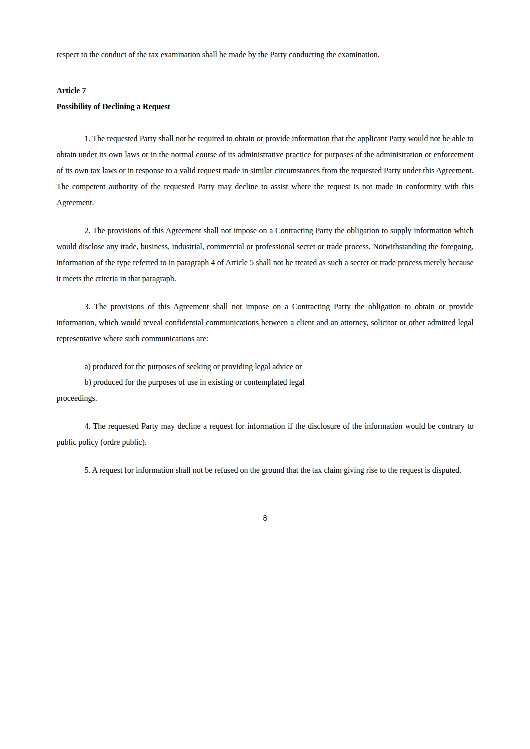respect to the conduct of the tax examination shall be made by the Party conducting the examination.
Article 7
Possibility of Declining a Request
1. The requested Party shall not be required to obtain or provide information that the applicant Party would not be able to obtain under its own laws or in the normal course of its administrative practice for purposes of the administration or enforcement of its own tax laws or in response to a valid request made in similar circumstances from the requested Party under this Agreement. The competent authority of the requested Party may decline to assist where the request is not made in conformity with this Agreement.
2. The provisions of this Agreement shall not impose on a Contracting Party the obligation to supply information which would disclose any trade, business, industrial, commercial or professional secret or trade process. Notwithstanding the foregoing, information of the type referred to in paragraph 4 of Article 5 shall not be treated as such a secret or trade process merely because it meets the criteria in that paragraph.
3. The provisions of this Agreement shall not impose on a Contracting Party the obligation to obtain or provide information, which would reveal confidential communications between a client and an attorney, solicitor or other admitted legal representative where such communications are:
a) produced for the purposes of seeking or providing legal advice or
b) produced for the purposes of use in existing or contemplated legal
proceedings.
4. The requested Party may decline a request for information if the disclosure of the information would be contrary to public policy (ordre public).
5. A request for information shall not be refused on the ground that the tax claim giving rise to the request is disputed.
8